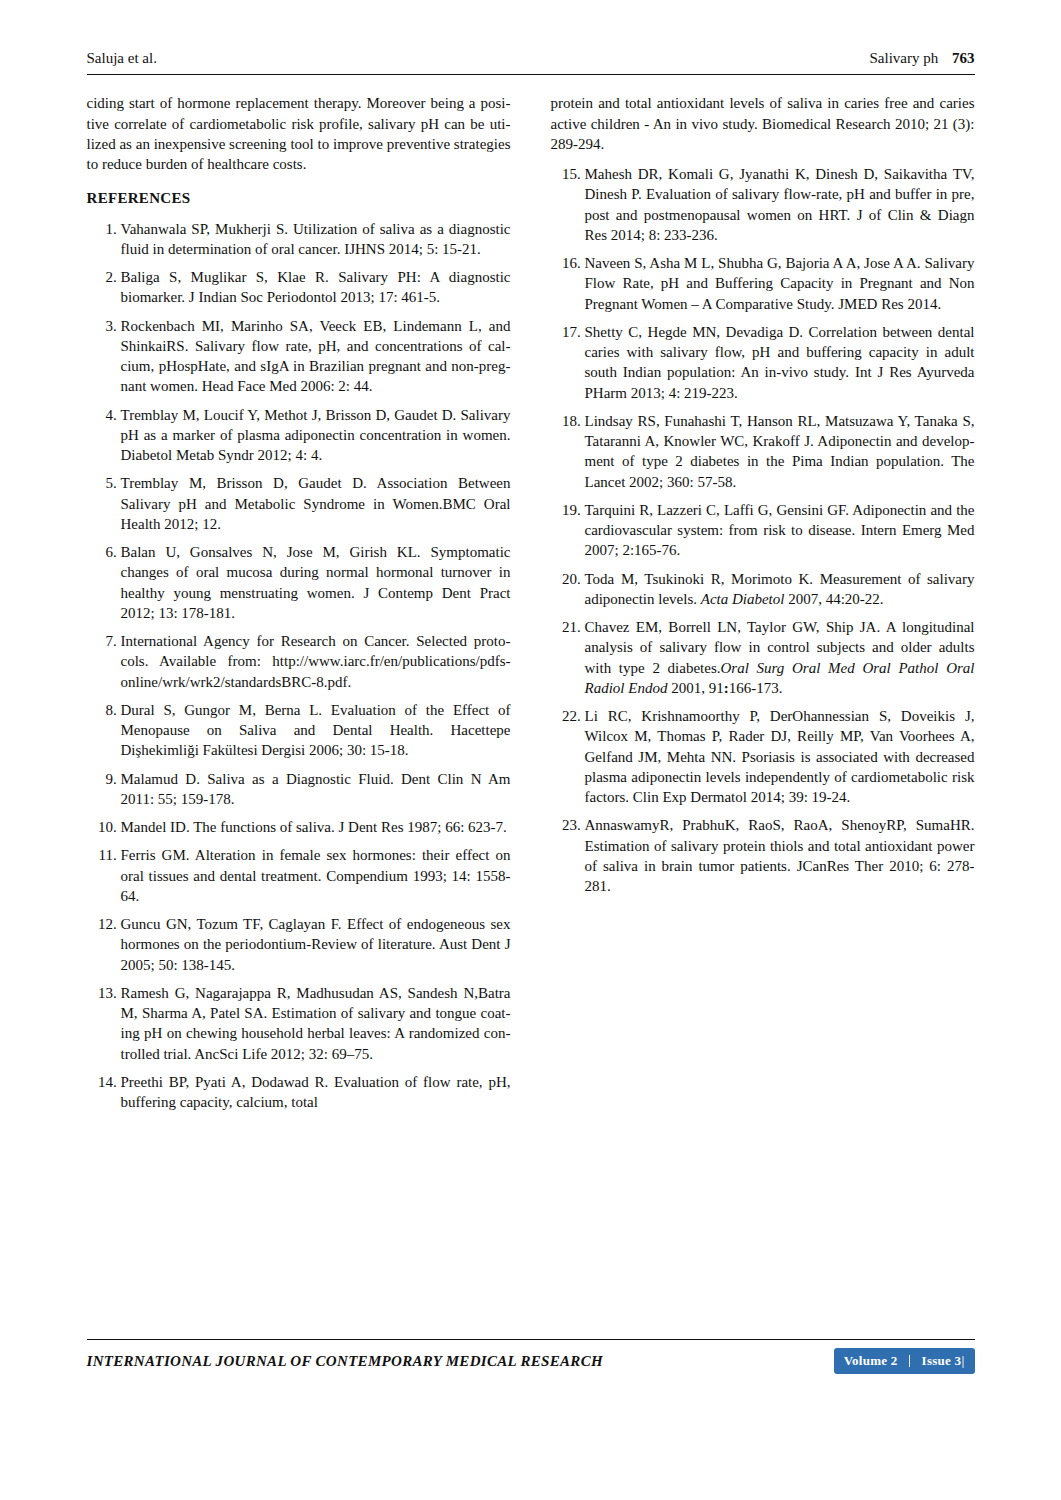Saluja et al.
Salivary ph 763
ciding start of hormone replacement therapy. Moreover being a positive correlate of cardiometabolic risk profile, salivary pH can be utilized as an inexpensive screening tool to improve preventive strategies to reduce burden of healthcare costs.
REFERENCES
Vahanwala SP, Mukherji S. Utilization of saliva as a diagnostic fluid in determination of oral cancer. IJHNS 2014; 5: 15-21.
Baliga S, Muglikar S, Klae R. Salivary PH: A diagnostic biomarker. J Indian Soc Periodontol 2013; 17: 461-5.
Rockenbach MI, Marinho SA, Veeck EB, Lindemann L, and ShinkaiRS. Salivary flow rate, pH, and concentrations of calcium, pHospHate, and sIgA in Brazilian pregnant and non-pregnant women. Head Face Med 2006: 2: 44.
Tremblay M, Loucif Y, Methot J, Brisson D, Gaudet D. Salivary pH as a marker of plasma adiponectin concentration in women. Diabetol Metab Syndr 2012; 4: 4.
Tremblay M, Brisson D, Gaudet D. Association Between Salivary pH and Metabolic Syndrome in Women.BMC Oral Health 2012; 12.
Balan U, Gonsalves N, Jose M, Girish KL. Symptomatic changes of oral mucosa during normal hormonal turnover in healthy young menstruating women. J Contemp Dent Pract 2012; 13: 178-181.
International Agency for Research on Cancer. Selected protocols. Available from: http://www.iarc.fr/en/publications/pdfs-online/wrk/wrk2/standardsBRC-8.pdf.
Dural S, Gungor M, Berna L. Evaluation of the Effect of Menopause on Saliva and Dental Health. Hacettepe Dişhekimliği Fakültesi Dergisi 2006; 30: 15-18.
Malamud D. Saliva as a Diagnostic Fluid. Dent Clin N Am 2011: 55; 159-178.
Mandel ID. The functions of saliva. J Dent Res 1987; 66: 623-7.
Ferris GM. Alteration in female sex hormones: their effect on oral tissues and dental treatment. Compendium 1993; 14: 1558-64.
Guncu GN, Tozum TF, Caglayan F. Effect of endogeneous sex hormones on the periodontium-Review of literature. Aust Dent J 2005; 50: 138-145.
Ramesh G, Nagarajappa R, Madhusudan AS, Sandesh N,Batra M, Sharma A, Patel SA. Estimation of salivary and tongue coating pH on chewing household herbal leaves: A randomized controlled trial. AncSci Life 2012; 32: 69–75.
Preethi BP, Pyati A, Dodawad R. Evaluation of flow rate, pH, buffering capacity, calcium, total
protein and total antioxidant levels of saliva in caries free and caries active children - An in vivo study. Biomedical Research 2010; 21 (3): 289-294.
Mahesh DR, Komali G, Jyanathi K, Dinesh D, Saikavitha TV, Dinesh P. Evaluation of salivary flow-rate, pH and buffer in pre, post and postmenopausal women on HRT. J of Clin & Diagn Res 2014; 8: 233-236.
Naveen S, Asha M L, Shubha G, Bajoria A A, Jose A A. Salivary Flow Rate, pH and Buffering Capacity in Pregnant and Non Pregnant Women – A Comparative Study. JMED Res 2014.
Shetty C, Hegde MN, Devadiga D. Correlation between dental caries with salivary flow, pH and buffering capacity in adult south Indian population: An in-vivo study. Int J Res Ayurveda PHarm 2013; 4: 219-223.
Lindsay RS, Funahashi T, Hanson RL, Matsuzawa Y, Tanaka S, Tataranni A, Knowler WC, Krakoff J. Adiponectin and development of type 2 diabetes in the Pima Indian population. The Lancet 2002; 360: 57-58.
Tarquini R, Lazzeri C, Laffi G, Gensini GF. Adiponectin and the cardiovascular system: from risk to disease. Intern Emerg Med 2007; 2:165-76.
Toda M, Tsukinoki R, Morimoto K. Measurement of salivary adiponectin levels. Acta Diabetol 2007, 44:20-22.
Chavez EM, Borrell LN, Taylor GW, Ship JA. A longitudinal analysis of salivary flow in control subjects and older adults with type 2 diabetes.Oral Surg Oral Med Oral Pathol Oral Radiol Endod 2001, 91: 166-173.
Li RC, Krishnamoorthy P, DerOhannessian S, Doveikis J, Wilcox M, Thomas P, Rader DJ, Reilly MP, Van Voorhees A, Gelfand JM, Mehta NN. Psoriasis is associated with decreased plasma adiponectin levels independently of cardiometabolic risk factors. Clin Exp Dermatol 2014; 39: 19-24.
AnnaswamyR, PrabhuK, RaoS, RaoA, ShenoyRP, SumaHR. Estimation of salivary protein thiols and total antioxidant power of saliva in brain tumor patients. JCanRes Ther 2010; 6: 278-281.
INTERNATIONAL JOURNAL OF CONTEMPORARY MEDICAL RESEARCH
Volume 2 Issue 3|